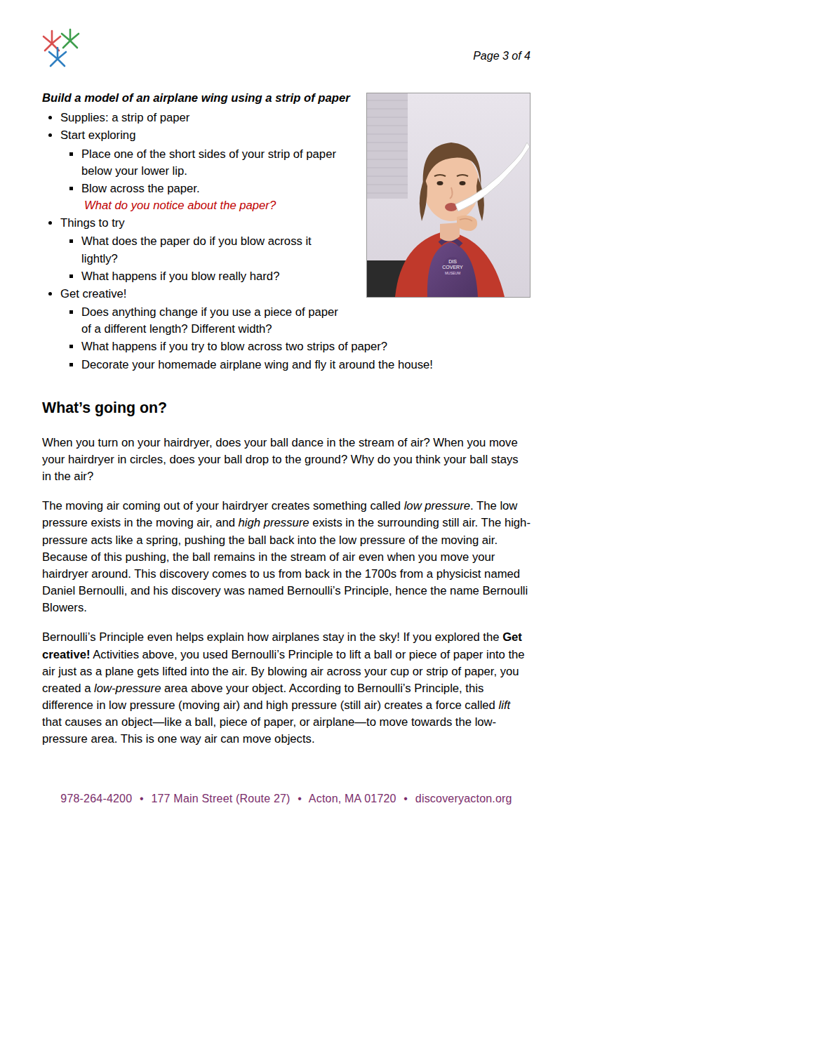Page 3 of 4
DIS COVERY MUSEUM
Build a model of an airplane wing using a strip of paper
Supplies: a strip of paper
Start exploring
Place one of the short sides of your strip of paper below your lower lip.
Blow across the paper. What do you notice about the paper?
Things to try
What does the paper do if you blow across it lightly?
What happens if you blow really hard?
Get creative!
Does anything change if you use a piece of paper of a different length? Different width?
What happens if you try to blow across two strips of paper?
Decorate your homemade airplane wing and fly it around the house!
What’s going on?
When you turn on your hairdryer, does your ball dance in the stream of air? When you move your hairdryer in circles, does your ball drop to the ground? Why do you think your ball stays in the air?
The moving air coming out of your hairdryer creates something called low pressure. The low pressure exists in the moving air, and high pressure exists in the surrounding still air. The high-pressure acts like a spring, pushing the ball back into the low pressure of the moving air. Because of this pushing, the ball remains in the stream of air even when you move your hairdryer around. This discovery comes to us from back in the 1700s from a physicist named Daniel Bernoulli, and his discovery was named Bernoulli’s Principle, hence the name Bernoulli Blowers.
Bernoulli’s Principle even helps explain how airplanes stay in the sky! If you explored the Get creative! Activities above, you used Bernoulli’s Principle to lift a ball or piece of paper into the air just as a plane gets lifted into the air. By blowing air across your cup or strip of paper, you created a low-pressure area above your object. According to Bernoulli’s Principle, this difference in low pressure (moving air) and high pressure (still air) creates a force called lift that causes an object—like a ball, piece of paper, or airplane—to move towards the low-pressure area. This is one way air can move objects.
978-264-4200 • 177 Main Street (Route 27) • Acton, MA 01720 • discoveryacton.org